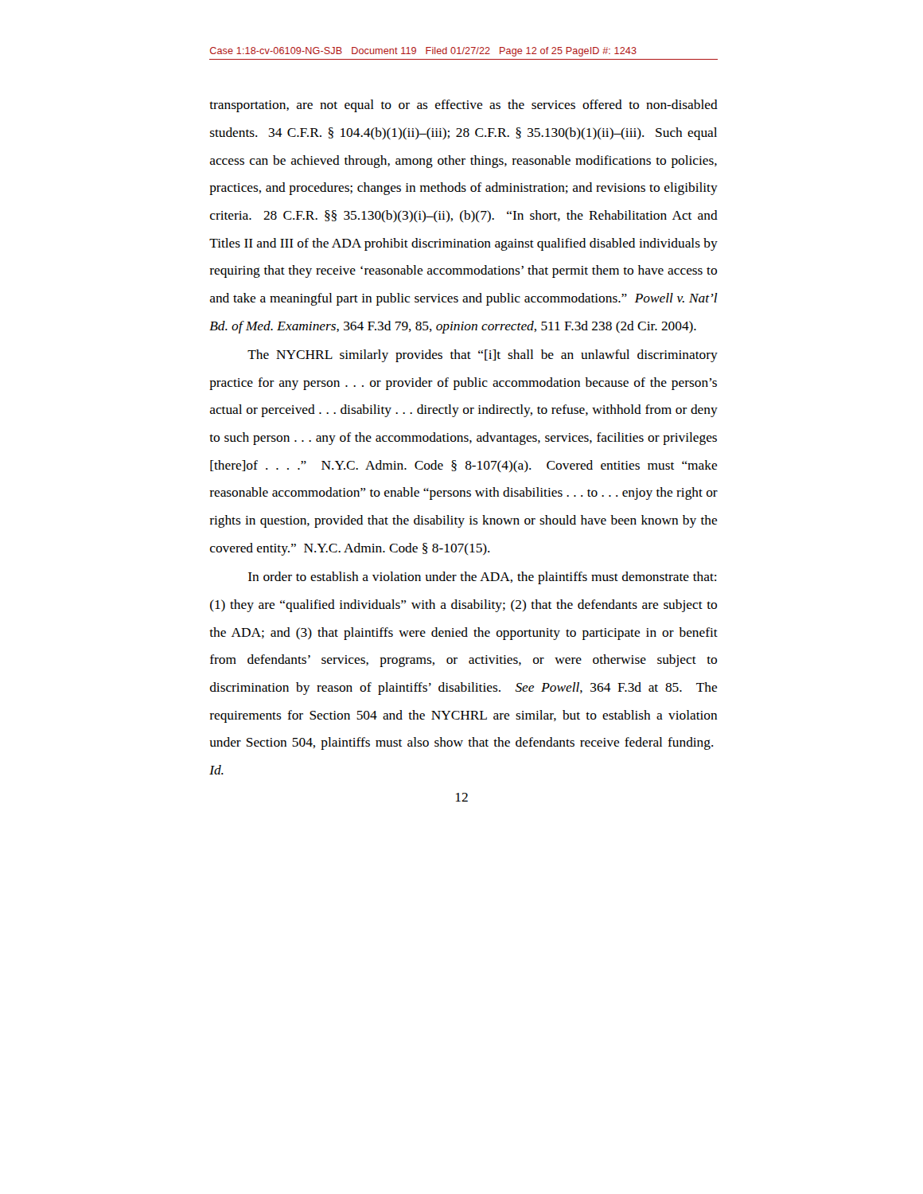Case 1:18-cv-06109-NG-SJB Document 119 Filed 01/27/22 Page 12 of 25 PageID #: 1243
transportation, are not equal to or as effective as the services offered to non-disabled students. 34 C.F.R. § 104.4(b)(1)(ii)–(iii); 28 C.F.R. § 35.130(b)(1)(ii)–(iii). Such equal access can be achieved through, among other things, reasonable modifications to policies, practices, and procedures; changes in methods of administration; and revisions to eligibility criteria. 28 C.F.R. §§ 35.130(b)(3)(i)–(ii), (b)(7). “In short, the Rehabilitation Act and Titles II and III of the ADA prohibit discrimination against qualified disabled individuals by requiring that they receive ‘reasonable accommodations’ that permit them to have access to and take a meaningful part in public services and public accommodations.” Powell v. Nat’l Bd. of Med. Examiners, 364 F.3d 79, 85, opinion corrected, 511 F.3d 238 (2d Cir. 2004).
The NYCHRL similarly provides that “[i]t shall be an unlawful discriminatory practice for any person . . . or provider of public accommodation because of the person’s actual or perceived . . . disability . . . directly or indirectly, to refuse, withhold from or deny to such person . . . any of the accommodations, advantages, services, facilities or privileges [there]of . . . .” N.Y.C. Admin. Code § 8-107(4)(a). Covered entities must “make reasonable accommodation” to enable “persons with disabilities . . . to . . . enjoy the right or rights in question, provided that the disability is known or should have been known by the covered entity.” N.Y.C. Admin. Code § 8-107(15).
In order to establish a violation under the ADA, the plaintiffs must demonstrate that: (1) they are “qualified individuals” with a disability; (2) that the defendants are subject to the ADA; and (3) that plaintiffs were denied the opportunity to participate in or benefit from defendants’ services, programs, or activities, or were otherwise subject to discrimination by reason of plaintiffs’ disabilities. See Powell, 364 F.3d at 85. The requirements for Section 504 and the NYCHRL are similar, but to establish a violation under Section 504, plaintiffs must also show that the defendants receive federal funding. Id.
12